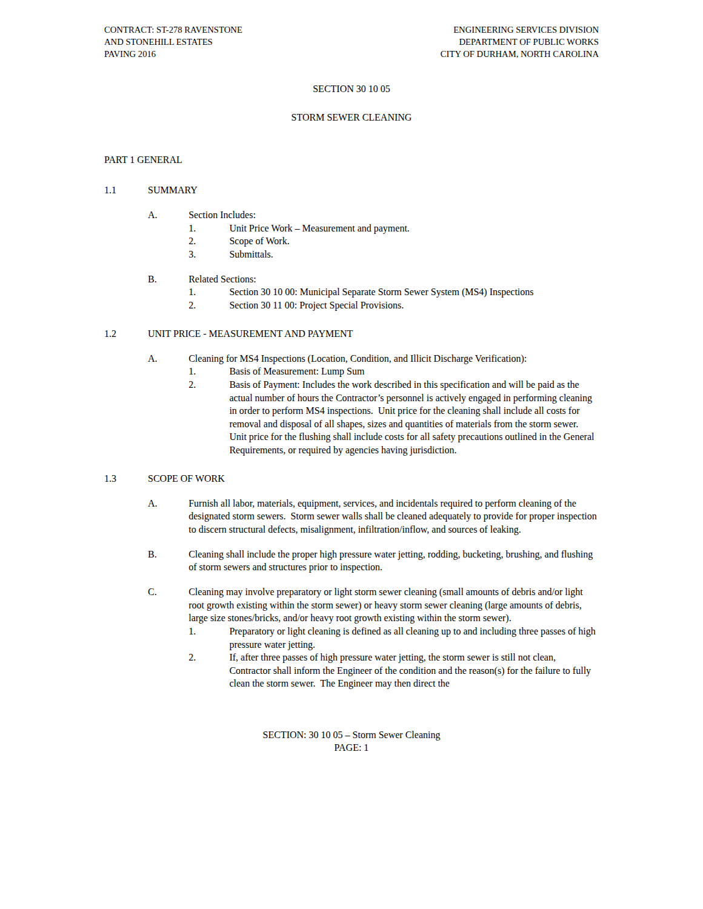CONTRACT: ST-278 RAVENSTONE AND STONEHILL ESTATES PAVING 2016
ENGINEERING SERVICES DIVISION DEPARTMENT OF PUBLIC WORKS CITY OF DURHAM, NORTH CAROLINA
SECTION 30 10 05
STORM SEWER CLEANING
PART 1 GENERAL
1.1 SUMMARY
A.
Section Includes:
1. Unit Price Work – Measurement and payment.
2. Scope of Work.
3. Submittals.
B.
Related Sections:
1. Section 30 10 00: Municipal Separate Storm Sewer System (MS4) Inspections
2. Section 30 11 00: Project Special Provisions.
1.2 UNIT PRICE - MEASUREMENT AND PAYMENT
A.
Cleaning for MS4 Inspections (Location, Condition, and Illicit Discharge Verification):
1. Basis of Measurement: Lump Sum
2. Basis of Payment: Includes the work described in this specification and will be paid as the actual number of hours the Contractor’s personnel is actively engaged in performing cleaning in order to perform MS4 inspections. Unit price for the cleaning shall include all costs for removal and disposal of all shapes, sizes and quantities of materials from the storm sewer. Unit price for the flushing shall include costs for all safety precautions outlined in the General Requirements, or required by agencies having jurisdiction.
1.3 SCOPE OF WORK
A.
Furnish all labor, materials, equipment, services, and incidentals required to perform cleaning of the designated storm sewers. Storm sewer walls shall be cleaned adequately to provide for proper inspection to discern structural defects, misalignment, infiltration/inflow, and sources of leaking.
B.
Cleaning shall include the proper high pressure water jetting, rodding, bucketing, brushing, and flushing of storm sewers and structures prior to inspection.
C.
Cleaning may involve preparatory or light storm sewer cleaning (small amounts of debris and/or light root growth existing within the storm sewer) or heavy storm sewer cleaning (large amounts of debris, large size stones/bricks, and/or heavy root growth existing within the storm sewer).
1. Preparatory or light cleaning is defined as all cleaning up to and including three passes of high pressure water jetting.
2. If, after three passes of high pressure water jetting, the storm sewer is still not clean, Contractor shall inform the Engineer of the condition and the reason(s) for the failure to fully clean the storm sewer. The Engineer may then direct the
SECTION: 30 10 05 – Storm Sewer Cleaning
PAGE: 1